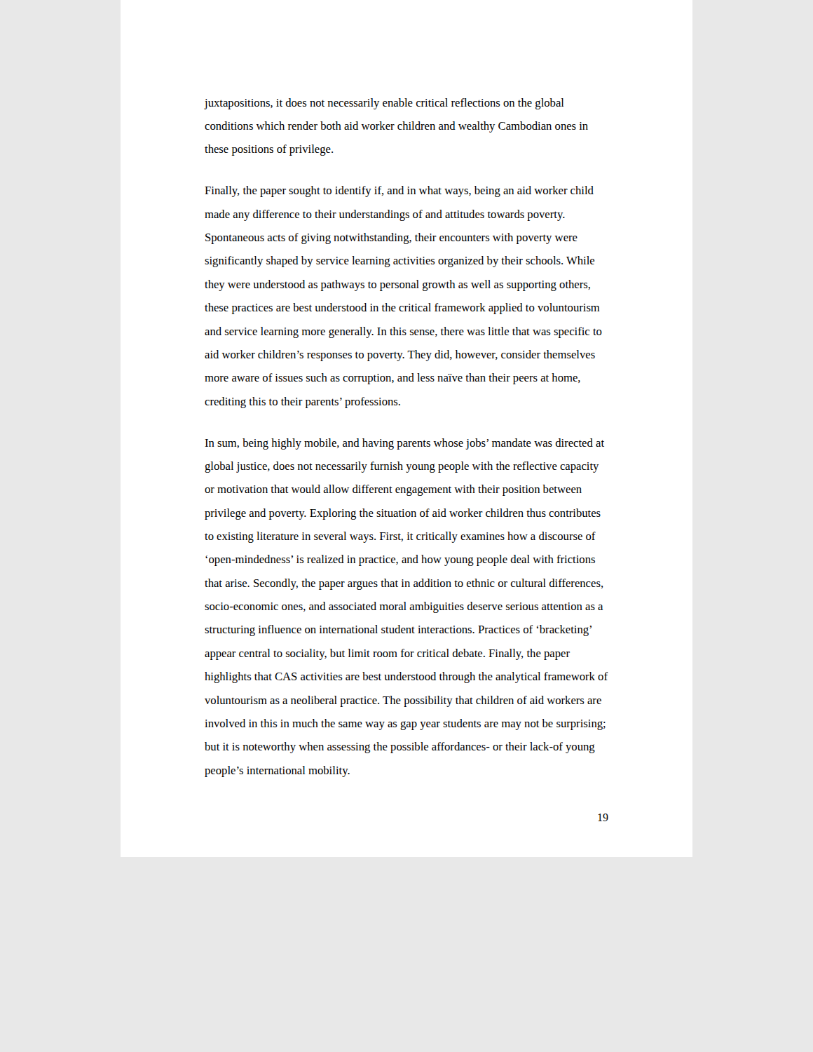juxtapositions, it does not necessarily enable critical reflections on the global conditions which render both aid worker children and wealthy Cambodian ones in these positions of privilege.
Finally, the paper sought to identify if, and in what ways, being an aid worker child made any difference to their understandings of and attitudes towards poverty. Spontaneous acts of giving notwithstanding, their encounters with poverty were significantly shaped by service learning activities organized by their schools. While they were understood as pathways to personal growth as well as supporting others, these practices are best understood in the critical framework applied to voluntourism and service learning more generally. In this sense, there was little that was specific to aid worker children’s responses to poverty. They did, however, consider themselves more aware of issues such as corruption, and less naïve than their peers at home, crediting this to their parents’ professions.
In sum, being highly mobile, and having parents whose jobs’ mandate was directed at global justice, does not necessarily furnish young people with the reflective capacity or motivation that would allow different engagement with their position between privilege and poverty. Exploring the situation of aid worker children thus contributes to existing literature in several ways. First, it critically examines how a discourse of ‘open-mindedness’ is realized in practice, and how young people deal with frictions that arise. Secondly, the paper argues that in addition to ethnic or cultural differences, socio-economic ones, and associated moral ambiguities deserve serious attention as a structuring influence on international student interactions. Practices of ‘bracketing’ appear central to sociality, but limit room for critical debate. Finally, the paper highlights that CAS activities are best understood through the analytical framework of voluntourism as a neoliberal practice. The possibility that children of aid workers are involved in this in much the same way as gap year students are may not be surprising; but it is noteworthy when assessing the possible affordances- or their lack-of young people’s international mobility.
19